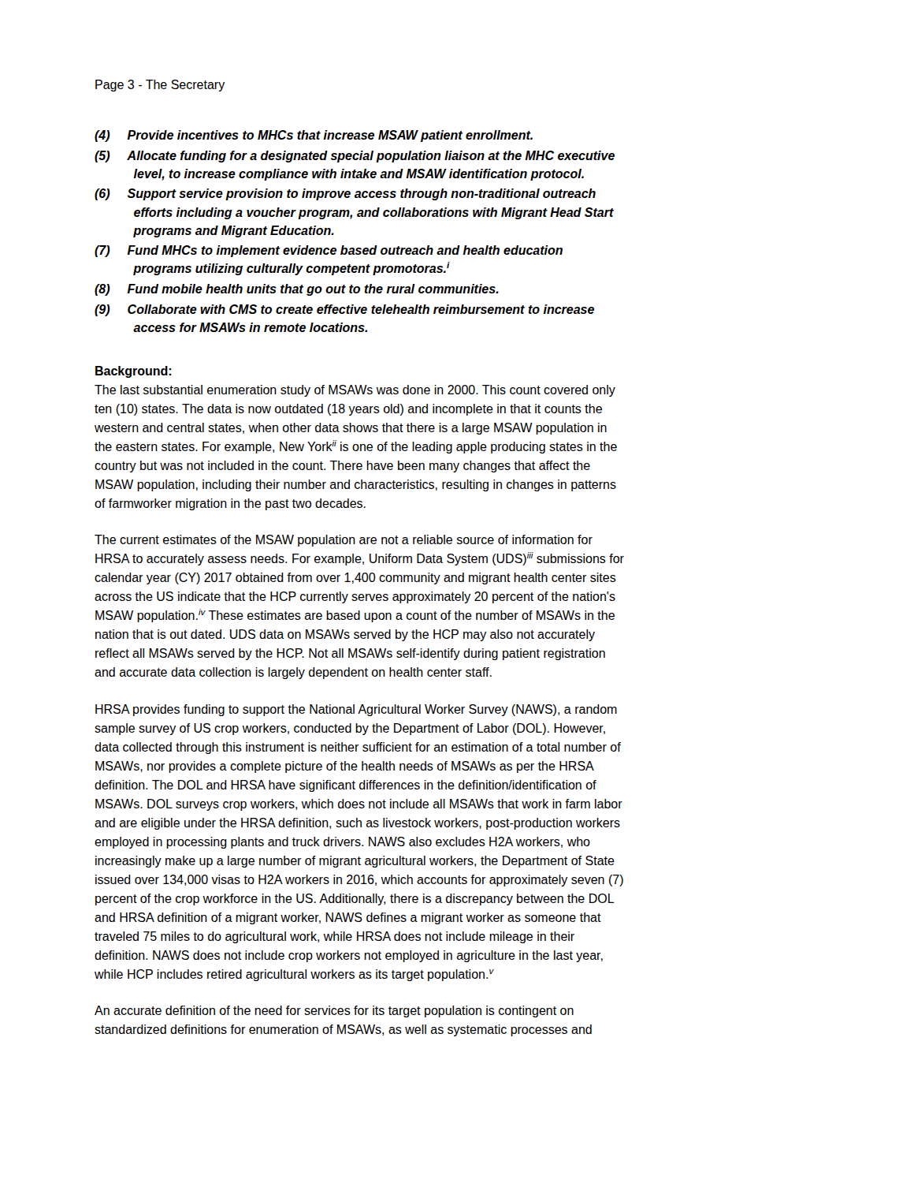Page 3 - The Secretary
(4) Provide incentives to MHCs that increase MSAW patient enrollment.
(5) Allocate funding for a designated special population liaison at the MHC executive level, to increase compliance with intake and MSAW identification protocol.
(6) Support service provision to improve access through non-traditional outreach efforts including a voucher program, and collaborations with Migrant Head Start programs and Migrant Education.
(7) Fund MHCs to implement evidence based outreach and health education programs utilizing culturally competent promotoras.i
(8) Fund mobile health units that go out to the rural communities.
(9) Collaborate with CMS to create effective telehealth reimbursement to increase access for MSAWs in remote locations.
Background:
The last substantial enumeration study of MSAWs was done in 2000. This count covered only ten (10) states. The data is now outdated (18 years old) and incomplete in that it counts the western and central states, when other data shows that there is a large MSAW population in the eastern states. For example, New Yorkii is one of the leading apple producing states in the country but was not included in the count. There have been many changes that affect the MSAW population, including their number and characteristics, resulting in changes in patterns of farmworker migration in the past two decades.
The current estimates of the MSAW population are not a reliable source of information for HRSA to accurately assess needs. For example, Uniform Data System (UDS)iii submissions for calendar year (CY) 2017 obtained from over 1,400 community and migrant health center sites across the US indicate that the HCP currently serves approximately 20 percent of the nation's MSAW population.iv These estimates are based upon a count of the number of MSAWs in the nation that is out dated. UDS data on MSAWs served by the HCP may also not accurately reflect all MSAWs served by the HCP. Not all MSAWs self-identify during patient registration and accurate data collection is largely dependent on health center staff.
HRSA provides funding to support the National Agricultural Worker Survey (NAWS), a random sample survey of US crop workers, conducted by the Department of Labor (DOL). However, data collected through this instrument is neither sufficient for an estimation of a total number of MSAWs, nor provides a complete picture of the health needs of MSAWs as per the HRSA definition. The DOL and HRSA have significant differences in the definition/identification of MSAWs. DOL surveys crop workers, which does not include all MSAWs that work in farm labor and are eligible under the HRSA definition, such as livestock workers, post-production workers employed in processing plants and truck drivers. NAWS also excludes H2A workers, who increasingly make up a large number of migrant agricultural workers, the Department of State issued over 134,000 visas to H2A workers in 2016, which accounts for approximately seven (7) percent of the crop workforce in the US. Additionally, there is a discrepancy between the DOL and HRSA definition of a migrant worker, NAWS defines a migrant worker as someone that traveled 75 miles to do agricultural work, while HRSA does not include mileage in their definition. NAWS does not include crop workers not employed in agriculture in the last year, while HCP includes retired agricultural workers as its target population.v
An accurate definition of the need for services for its target population is contingent on standardized definitions for enumeration of MSAWs, as well as systematic processes and